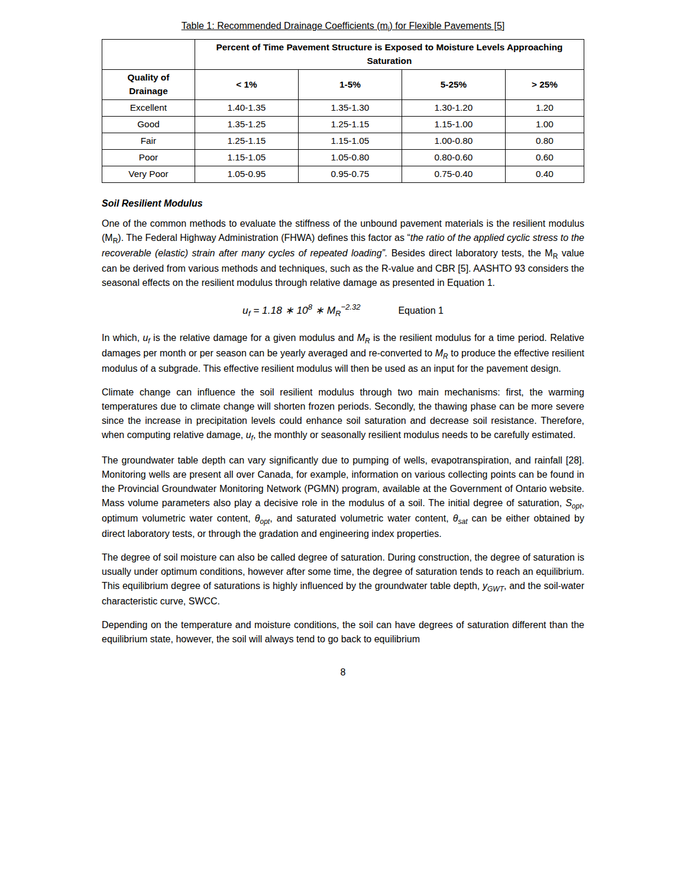Table 1: Recommended Drainage Coefficients (mi) for Flexible Pavements [5]
| | Percent of Time Pavement Structure is Exposed to Moisture Levels Approaching Saturation |
| Quality of Drainage | < 1% | 1-5% | 5-25% | > 25% |
| Excellent | 1.40-1.35 | 1.35-1.30 | 1.30-1.20 | 1.20 |
| Good | 1.35-1.25 | 1.25-1.15 | 1.15-1.00 | 1.00 |
| Fair | 1.25-1.15 | 1.15-1.05 | 1.00-0.80 | 0.80 |
| Poor | 1.15-1.05 | 1.05-0.80 | 0.80-0.60 | 0.60 |
| Very Poor | 1.05-0.95 | 0.95-0.75 | 0.75-0.40 | 0.40 |
Soil Resilient Modulus
One of the common methods to evaluate the stiffness of the unbound pavement materials is the resilient modulus (MR). The Federal Highway Administration (FHWA) defines this factor as “the ratio of the applied cyclic stress to the recoverable (elastic) strain after many cycles of repeated loading”. Besides direct laboratory tests, the MR value can be derived from various methods and techniques, such as the R-value and CBR [5]. AASHTO 93 considers the seasonal effects on the resilient modulus through relative damage as presented in Equation 1.
uf = 1.18 ∗ 108 ∗ MR−2.32 Equation 1
In which, uf is the relative damage for a given modulus and MR is the resilient modulus for a time period. Relative damages per month or per season can be yearly averaged and re-converted to MR to produce the effective resilient modulus of a subgrade. This effective resilient modulus will then be used as an input for the pavement design.
Climate change can influence the soil resilient modulus through two main mechanisms: first, the warming temperatures due to climate change will shorten frozen periods. Secondly, the thawing phase can be more severe since the increase in precipitation levels could enhance soil saturation and decrease soil resistance. Therefore, when computing relative damage, uf, the monthly or seasonally resilient modulus needs to be carefully estimated.
The groundwater table depth can vary significantly due to pumping of wells, evapotranspiration, and rainfall [28]. Monitoring wells are present all over Canada, for example, information on various collecting points can be found in the Provincial Groundwater Monitoring Network (PGMN) program, available at the Government of Ontario website. Mass volume parameters also play a decisive role in the modulus of a soil. The initial degree of saturation, Sopt, optimum volumetric water content, θopt, and saturated volumetric water content, θsat can be either obtained by direct laboratory tests, or through the gradation and engineering index properties.
The degree of soil moisture can also be called degree of saturation. During construction, the degree of saturation is usually under optimum conditions, however after some time, the degree of saturation tends to reach an equilibrium. This equilibrium degree of saturations is highly influenced by the groundwater table depth, yGWT, and the soil-water characteristic curve, SWCC.
Depending on the temperature and moisture conditions, the soil can have degrees of saturation different than the equilibrium state, however, the soil will always tend to go back to equilibrium
8